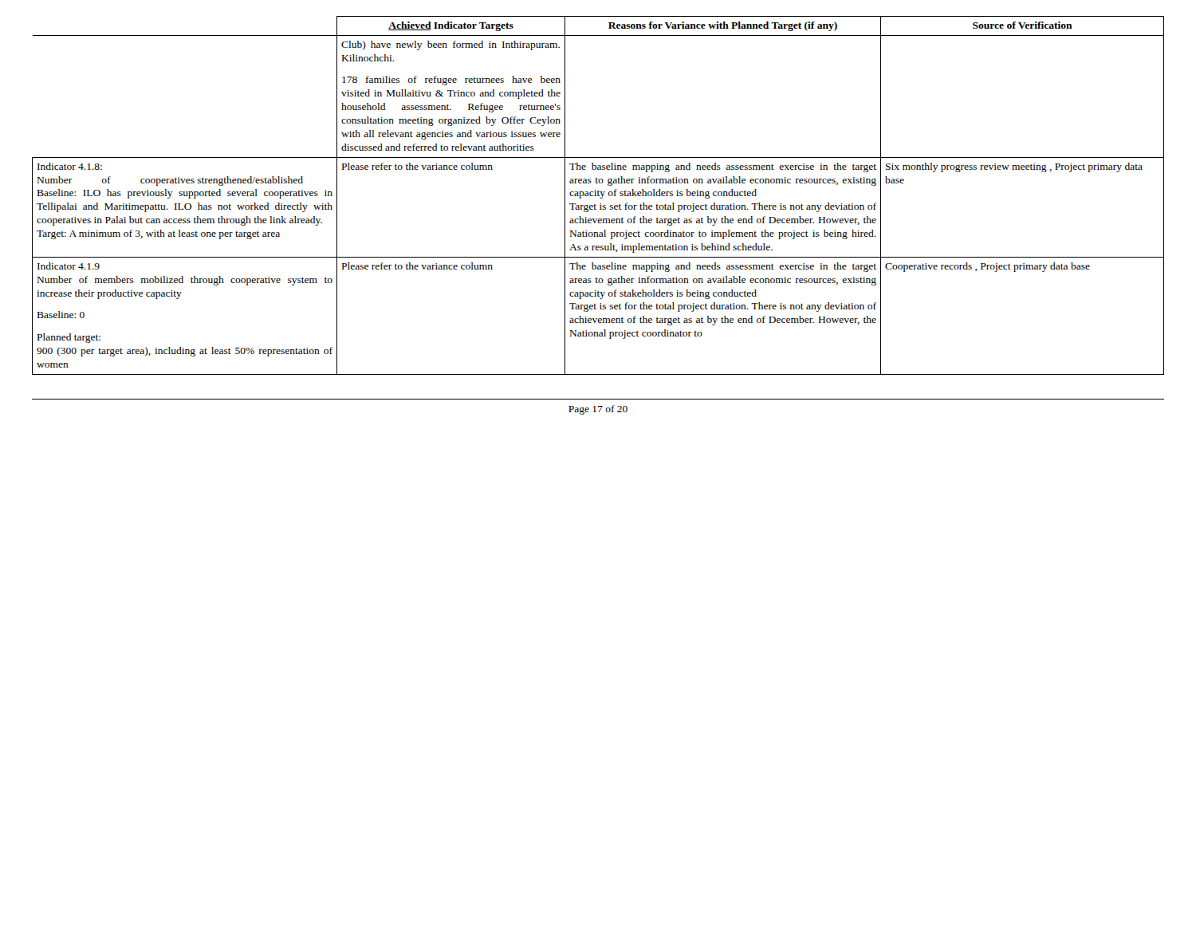| | Achieved Indicator Targets | Reasons for Variance with Planned Target (if any) | Source of Verification |
| --- | --- | --- | --- |
| | Club) have newly been formed in Inthirapuram. Kilinochchi. 178 families of refugee returnees have been visited in Mullaitivu & Trinco and completed the household assessment. Refugee returnee's consultation meeting organized by Offer Ceylon with all relevant agencies and various issues were discussed and referred to relevant authorities | | |
| Indicator 4.1.8: Number of cooperatives strengthened/established Baseline: ILO has previously supported several cooperatives in Tellipalai and Maritimepattu. ILO has not worked directly with cooperatives in Palai but can access them through the link already. Target: A minimum of 3, with at least one per target area | Please refer to the variance column | The baseline mapping and needs assessment exercise in the target areas to gather information on available economic resources, existing capacity of stakeholders is being conducted Target is set for the total project duration. There is not any deviation of achievement of the target as at by the end of December. However, the National project coordinator to implement the project is being hired. As a result, implementation is behind schedule. | Six monthly progress review meeting , Project primary data base |
| Indicator 4.1.9 Number of members mobilized through cooperative system to increase their productive capacity Baseline: 0 Planned target: 900 (300 per target area), including at least 50% representation of women | Please refer to the variance column | The baseline mapping and needs assessment exercise in the target areas to gather information on available economic resources, existing capacity of stakeholders is being conducted Target is set for the total project duration. There is not any deviation of achievement of the target as at by the end of December. However, the National project coordinator to | Cooperative records , Project primary data base |
Page 17 of 20